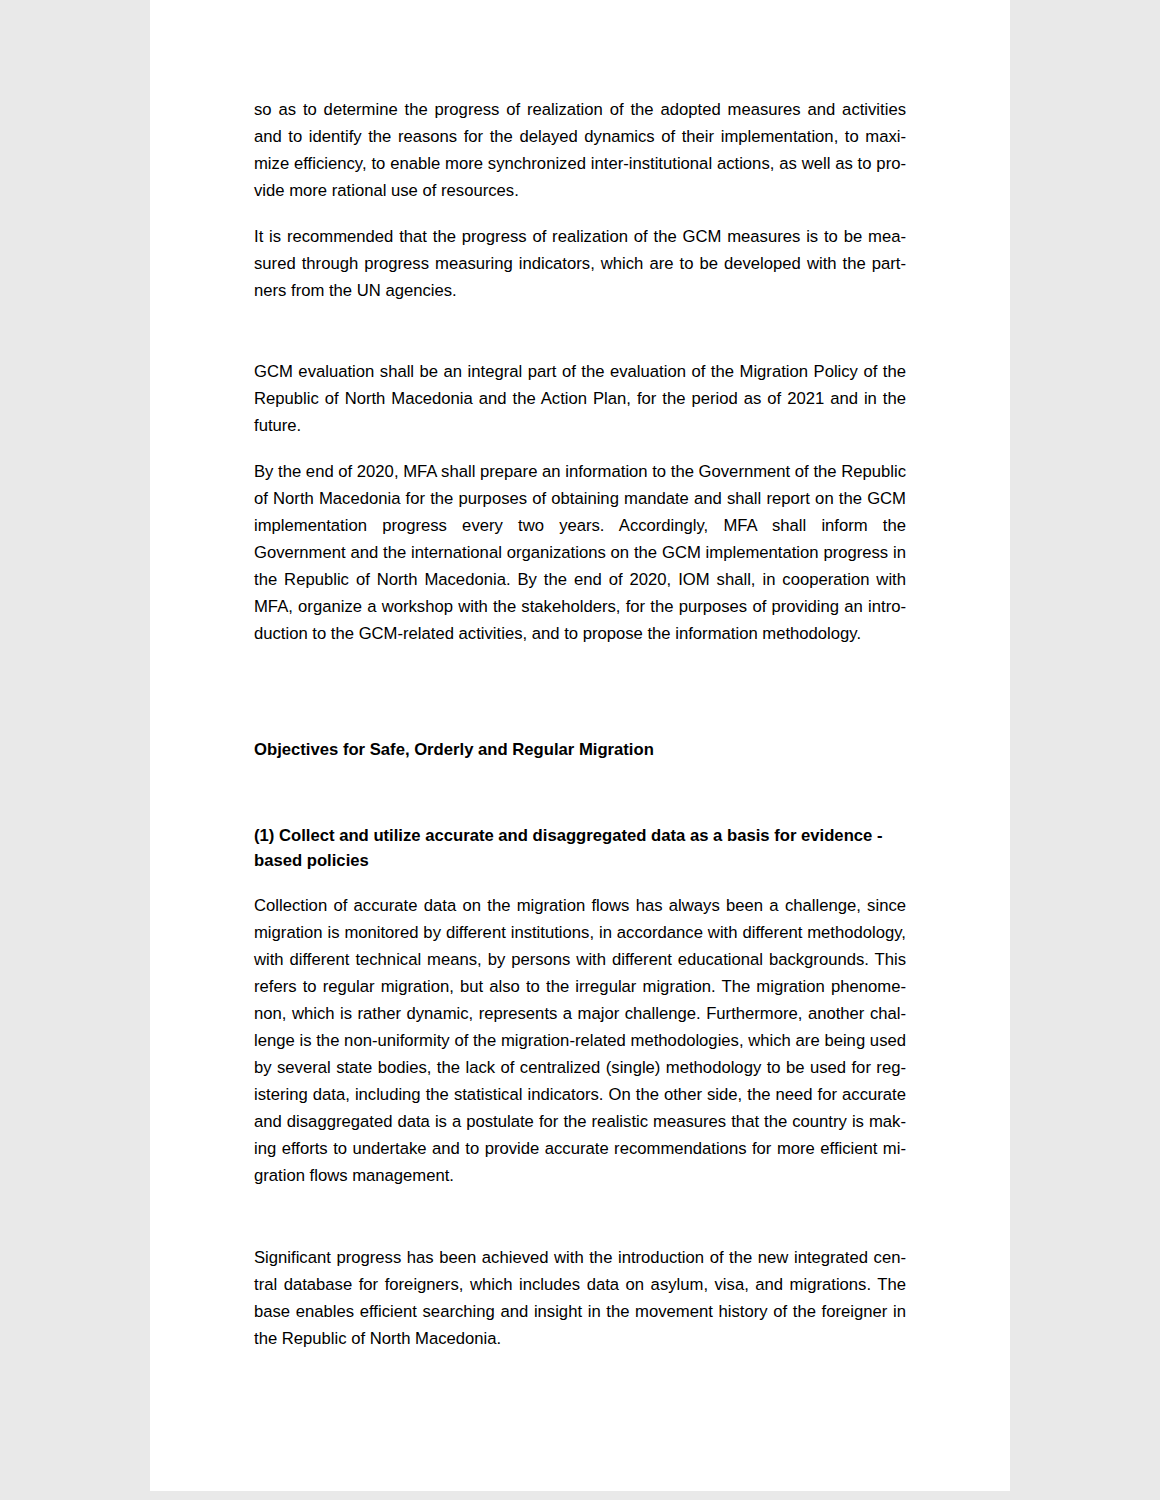so as to determine the progress of realization of the adopted measures and activities and to identify the reasons for the delayed dynamics of their implementation, to maximize efficiency, to enable more synchronized inter-institutional actions, as well as to provide more rational use of resources.
It is recommended that the progress of realization of the GCM measures is to be measured through progress measuring indicators, which are to be developed with the partners from the UN agencies.
GCM evaluation shall be an integral part of the evaluation of the Migration Policy of the Republic of North Macedonia and the Action Plan, for the period as of 2021 and in the future.
By the end of 2020, MFA shall prepare an information to the Government of the Republic of North Macedonia for the purposes of obtaining mandate and shall report on the GCM implementation progress every two years. Accordingly, MFA shall inform the Government and the international organizations on the GCM implementation progress in the Republic of North Macedonia. By the end of 2020, IOM shall, in cooperation with MFA, organize a workshop with the stakeholders, for the purposes of providing an introduction to the GCM-related activities, and to propose the information methodology.
Objectives for Safe, Orderly and Regular Migration
(1) Collect and utilize accurate and disaggregated data as a basis for evidence - based policies
Collection of accurate data on the migration flows has always been a challenge, since migration is monitored by different institutions, in accordance with different methodology, with different technical means, by persons with different educational backgrounds. This refers to regular migration, but also to the irregular migration. The migration phenomenon, which is rather dynamic, represents a major challenge. Furthermore, another challenge is the non-uniformity of the migration-related methodologies, which are being used by several state bodies, the lack of centralized (single) methodology to be used for registering data, including the statistical indicators. On the other side, the need for accurate and disaggregated data is a postulate for the realistic measures that the country is making efforts to undertake and to provide accurate recommendations for more efficient migration flows management.
Significant progress has been achieved with the introduction of the new integrated central database for foreigners, which includes data on asylum, visa, and migrations. The base enables efficient searching and insight in the movement history of the foreigner in the Republic of North Macedonia.